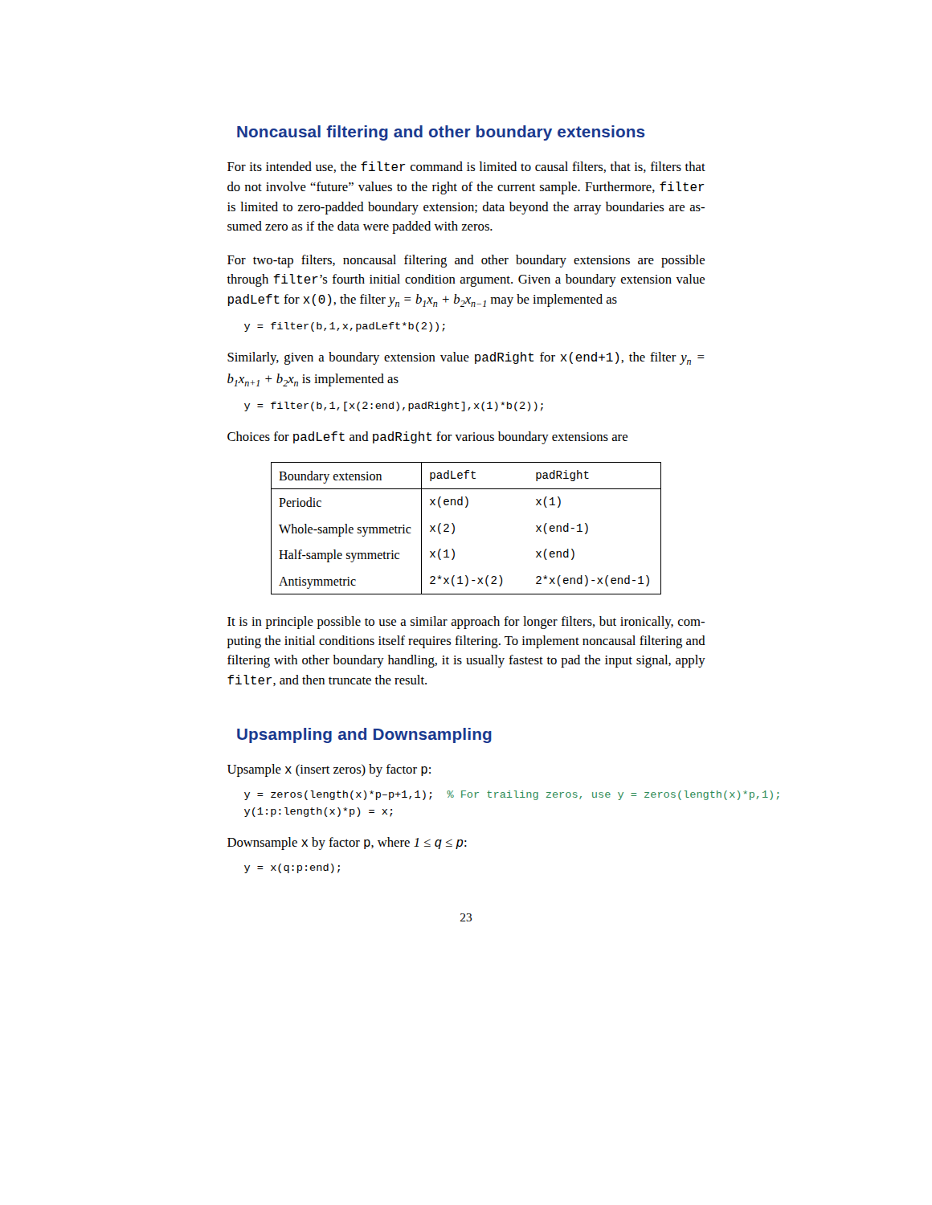Noncausal filtering and other boundary extensions
For its intended use, the filter command is limited to causal filters, that is, filters that do not involve “future” values to the right of the current sample. Furthermore, filter is limited to zero-padded boundary extension; data beyond the array boundaries are assumed zero as if the data were padded with zeros.
For two-tap filters, noncausal filtering and other boundary extensions are possible through filter’s fourth initial condition argument. Given a boundary extension value padLeft for x(0), the filter yn = b1xn + b2xn−1 may be implemented as
y = filter(b,1,x,padLeft*b(2));
Similarly, given a boundary extension value padRight for x(end+1), the filter yn = b1xn+1 + b2xn is implemented as
y = filter(b,1,[x(2:end),padRight],x(1)*b(2));
Choices for padLeft and padRight for various boundary extensions are
| Boundary extension | padLeft | padRight |
| Periodic | x(end) | x(1) |
| Whole-sample symmetric | x(2) | x(end-1) |
| Half-sample symmetric | x(1) | x(end) |
| Antisymmetric | 2*x(1)-x(2) | 2*x(end)-x(end-1) |
It is in principle possible to use a similar approach for longer filters, but ironically, computing the initial conditions itself requires filtering. To implement noncausal filtering and filtering with other boundary handling, it is usually fastest to pad the input signal, apply filter, and then truncate the result.
Upsampling and Downsampling
Upsample x (insert zeros) by factor p:
y = zeros(length(x)*p–p+1,1); % For trailing zeros, use y = zeros(length(x)*p,1); y(1:p:length(x)*p) = x;
Downsample x by factor p, where 1 ≤ q ≤ p:
y = x(q:p:end);
23